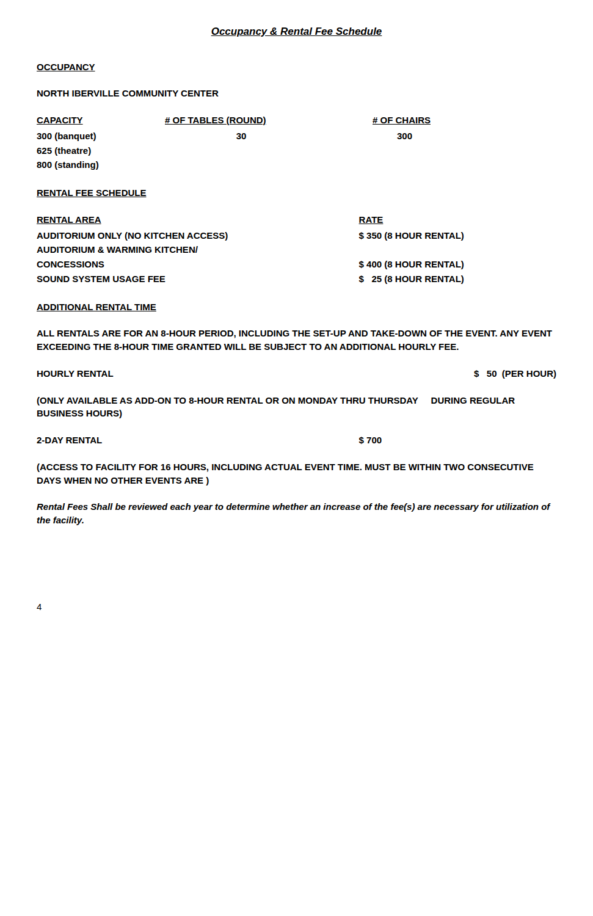Occupancy & Rental Fee Schedule
OCCUPANCY
NORTH IBERVILLE COMMUNITY CENTER
| CAPACITY | # OF TABLES (ROUND) | # OF CHAIRS |
| --- | --- | --- |
| 300 (banquet) | 30 | 300 |
| 625 (theatre) | | |
| 800 (standing) | | |
RENTAL FEE SCHEDULE
| RENTAL AREA | RATE |
| --- | --- |
| AUDITORIUM ONLY (NO KITCHEN ACCESS) | $ 350 (8 HOUR RENTAL) |
| AUDITORIUM & WARMING KITCHEN/ | |
| CONCESSIONS | $ 400 (8 HOUR RENTAL) |
| SOUND SYSTEM USAGE FEE | $ 25 (8 HOUR RENTAL) |
ADDITIONAL RENTAL TIME
ALL RENTALS ARE FOR AN 8-HOUR PERIOD, INCLUDING THE SET-UP AND TAKE-DOWN OF THE EVENT. ANY EVENT EXCEEDING THE 8-HOUR TIME GRANTED WILL BE SUBJECT TO AN ADDITIONAL HOURLY FEE.
HOURLY RENTAL $ 50 (PER HOUR)
(ONLY AVAILABLE AS ADD-ON TO 8-HOUR RENTAL OR ON MONDAY THRU THURSDAY DURING REGULAR BUSINESS HOURS)
2-DAY RENTAL $ 700
(ACCESS TO FACILITY FOR 16 HOURS, INCLUDING ACTUAL EVENT TIME. MUST BE WITHIN TWO CONSECUTIVE DAYS WHEN NO OTHER EVENTS ARE )
Rental Fees Shall be reviewed each year to determine whether an increase of the fee(s) are necessary for utilization of the facility.
4